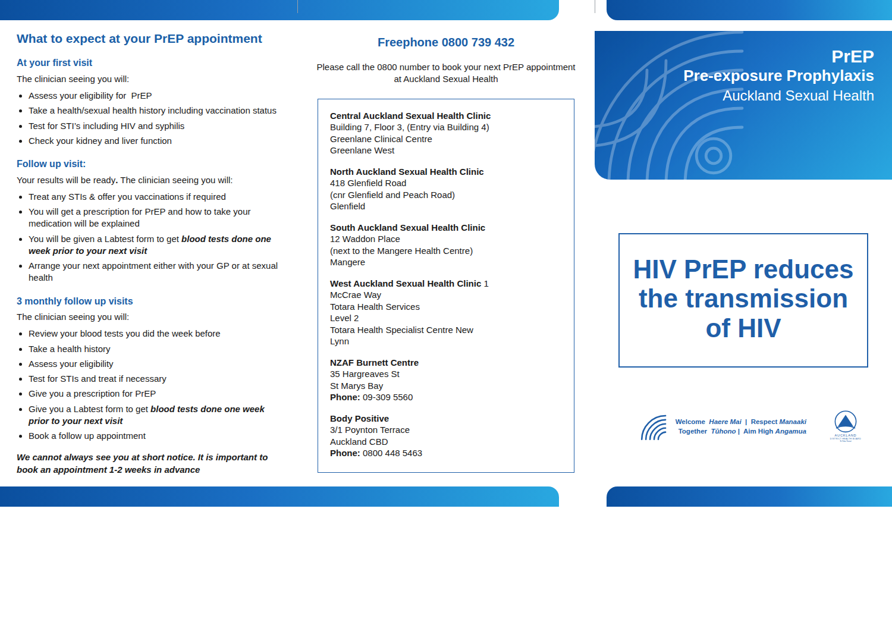What to expect at your PrEP appointment
At your first visit
The clinician seeing you will:
Assess your eligibility for PrEP
Take a health/sexual health history including vaccination status
Test for STI’s including HIV and syphilis
Check your kidney and liver function
Follow up visit:
Your results will be ready. The clinician seeing you will:
Treat any STIs & offer you vaccinations if required
You will get a prescription for PrEP and how to take your medication will be explained
You will be given a Labtest form to get blood tests done one week prior to your next visit
Arrange your next appointment either with your GP or at sexual health
3 monthly follow up visits
The clinician seeing you will:
Review your blood tests you did the week before
Take a health history
Assess your eligibility
Test for STIs and treat if necessary
Give you a prescription for PrEP
Give you a Labtest form to get blood tests done one week prior to your next visit
Book a follow up appointment
We cannot always see you at short notice. It is important to book an appointment 1-2 weeks in advance
Freephone 0800 739 432
Please call the 0800 number to book your next PrEP appointment at Auckland Sexual Health
Central Auckland Sexual Health Clinic
Building 7, Floor 3, (Entry via Building 4)
Greenlane Clinical Centre
Greenlane West
North Auckland Sexual Health Clinic
418 Glenfield Road
(cnr Glenfield and Peach Road)
Glenfield
South Auckland Sexual Health Clinic
12 Waddon Place
(next to the Mangere Health Centre)
Mangere
West Auckland Sexual Health Clinic 1
McCrae Way
Totara Health Services
Level 2
Totara Health Specialist Centre New
Lynn
NZAF Burnett Centre
35 Hargreaves St
St Marys Bay
Phone: 09-309 5560
Body Positive
3/1 Poynton Terrace
Auckland CBD
Phone: 0800 448 5463
PrEP
Pre-exposure Prophylaxis
Auckland Sexual Health
HIV PrEP reduces the transmission of HIV
Welcome Haere Mai | Respect Manaaki
Together Tūhono | Aim High Angamua
AUCKLAND DISTRICT HEALTH BOARD Te Toka Tumai